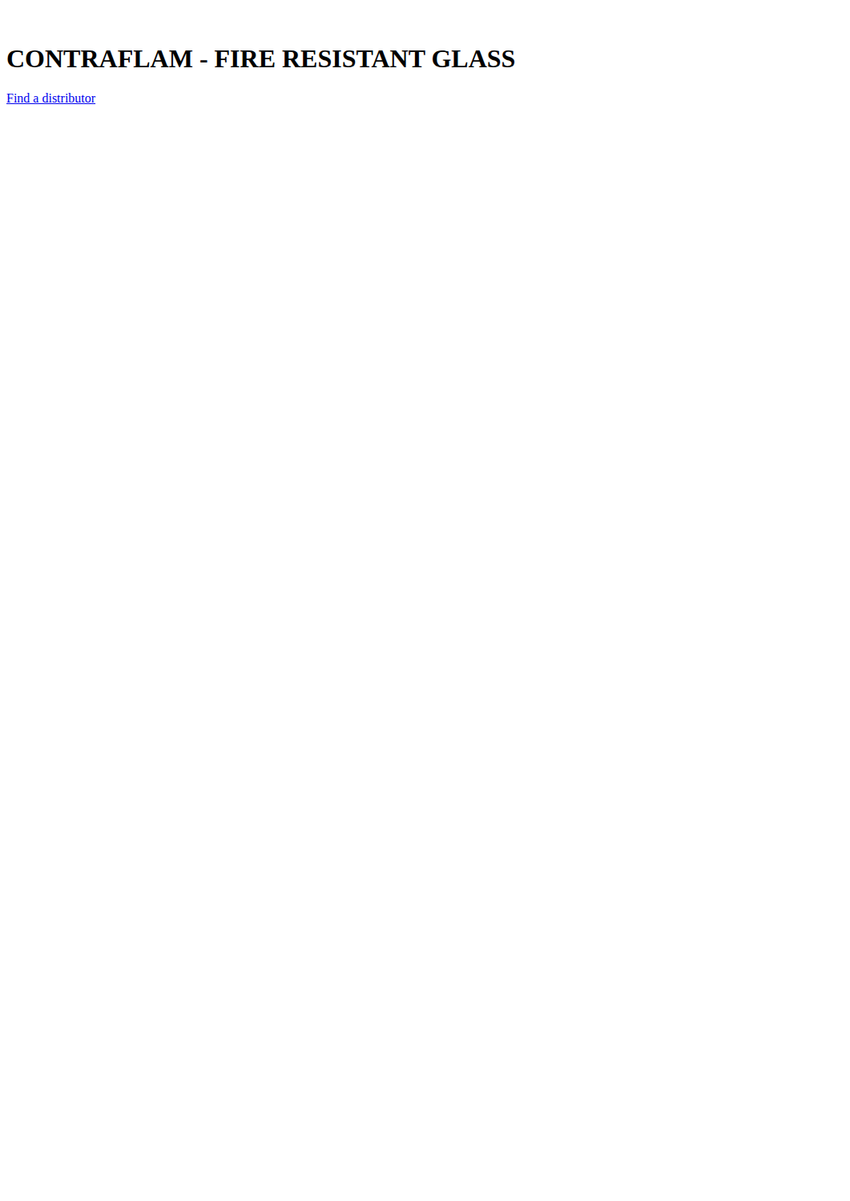CONTRAFLAM - FIRE RESISTANT GLASS
Find a distributor